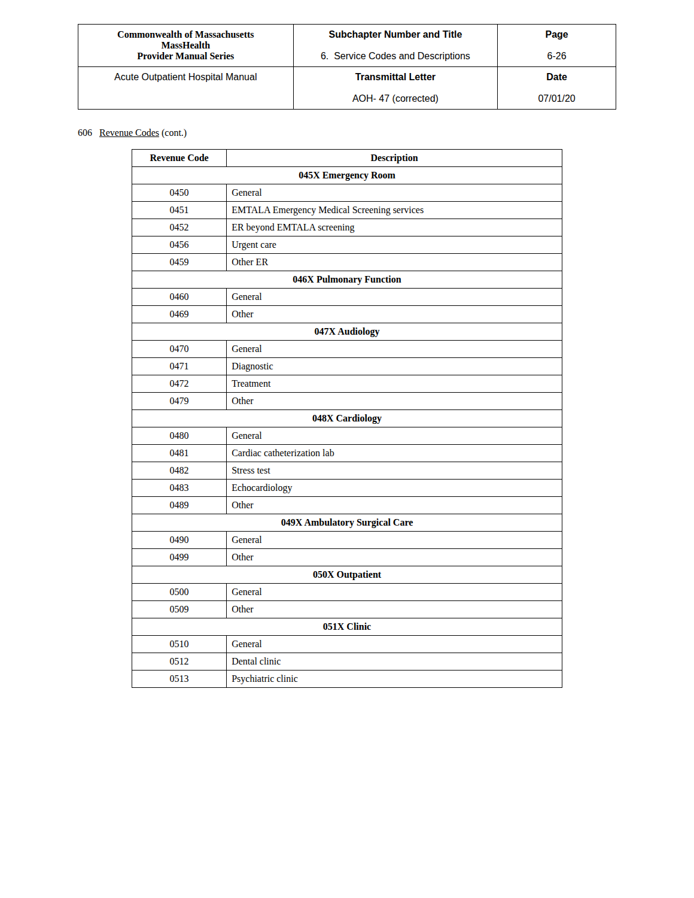| Commonwealth of Massachusetts MassHealth Provider Manual Series | Subchapter Number and Title 6. Service Codes and Descriptions | Page 6-26 |
| Acute Outpatient Hospital Manual | Transmittal Letter AOH- 47 (corrected) | Date 07/01/20 |
606 Revenue Codes (cont.)
| Revenue Code | Description |
| --- | --- |
| 045X Emergency Room |
| 0450 | General |
| 0451 | EMTALA Emergency Medical Screening services |
| 0452 | ER beyond EMTALA screening |
| 0456 | Urgent care |
| 0459 | Other ER |
| 046X Pulmonary Function |
| 0460 | General |
| 0469 | Other |
| 047X Audiology |
| 0470 | General |
| 0471 | Diagnostic |
| 0472 | Treatment |
| 0479 | Other |
| 048X Cardiology |
| 0480 | General |
| 0481 | Cardiac catheterization lab |
| 0482 | Stress test |
| 0483 | Echocardiology |
| 0489 | Other |
| 049X Ambulatory Surgical Care |
| 0490 | General |
| 0499 | Other |
| 050X Outpatient |
| 0500 | General |
| 0509 | Other |
| 051X Clinic |
| 0510 | General |
| 0512 | Dental clinic |
| 0513 | Psychiatric clinic |